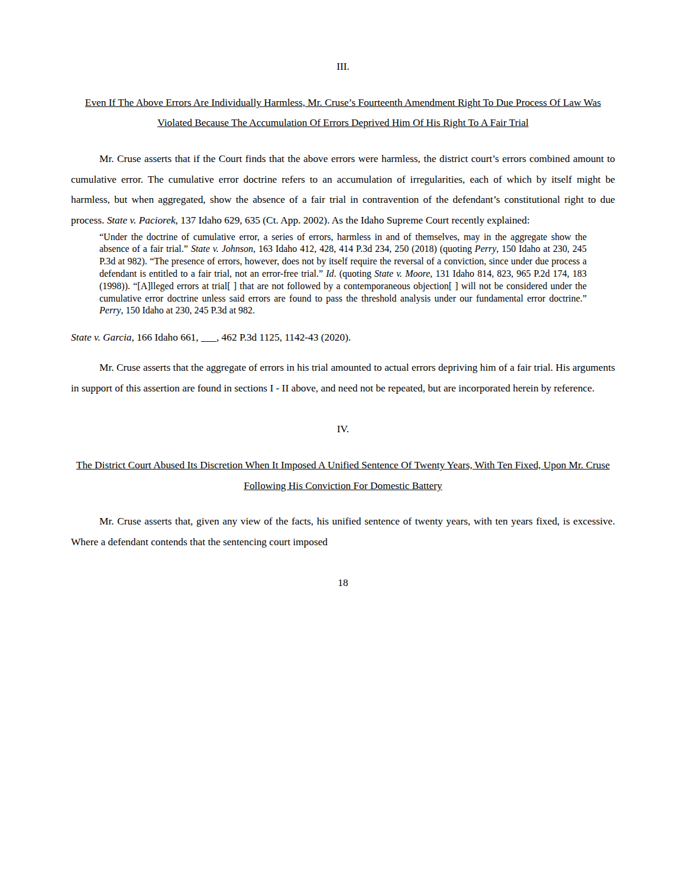III.
Even If The Above Errors Are Individually Harmless, Mr. Cruse’s Fourteenth Amendment Right To Due Process Of Law Was Violated Because The Accumulation Of Errors Deprived Him Of His Right To A Fair Trial
Mr. Cruse asserts that if the Court finds that the above errors were harmless, the district court’s errors combined amount to cumulative error. The cumulative error doctrine refers to an accumulation of irregularities, each of which by itself might be harmless, but when aggregated, show the absence of a fair trial in contravention of the defendant’s constitutional right to due process. State v. Paciorek, 137 Idaho 629, 635 (Ct. App. 2002). As the Idaho Supreme Court recently explained:
“Under the doctrine of cumulative error, a series of errors, harmless in and of themselves, may in the aggregate show the absence of a fair trial.” State v. Johnson, 163 Idaho 412, 428, 414 P.3d 234, 250 (2018) (quoting Perry, 150 Idaho at 230, 245 P.3d at 982). “The presence of errors, however, does not by itself require the reversal of a conviction, since under due process a defendant is entitled to a fair trial, not an error-free trial.” Id. (quoting State v. Moore, 131 Idaho 814, 823, 965 P.2d 174, 183 (1998)). “[A]lleged errors at trial[ ] that are not followed by a contemporaneous objection[ ] will not be considered under the cumulative error doctrine unless said errors are found to pass the threshold analysis under our fundamental error doctrine.” Perry, 150 Idaho at 230, 245 P.3d at 982.
State v. Garcia, 166 Idaho 661, ___, 462 P.3d 1125, 1142-43 (2020).
Mr. Cruse asserts that the aggregate of errors in his trial amounted to actual errors depriving him of a fair trial. His arguments in support of this assertion are found in sections I - II above, and need not be repeated, but are incorporated herein by reference.
IV.
The District Court Abused Its Discretion When It Imposed A Unified Sentence Of Twenty Years, With Ten Fixed, Upon Mr. Cruse Following His Conviction For Domestic Battery
Mr. Cruse asserts that, given any view of the facts, his unified sentence of twenty years, with ten years fixed, is excessive. Where a defendant contends that the sentencing court imposed
18